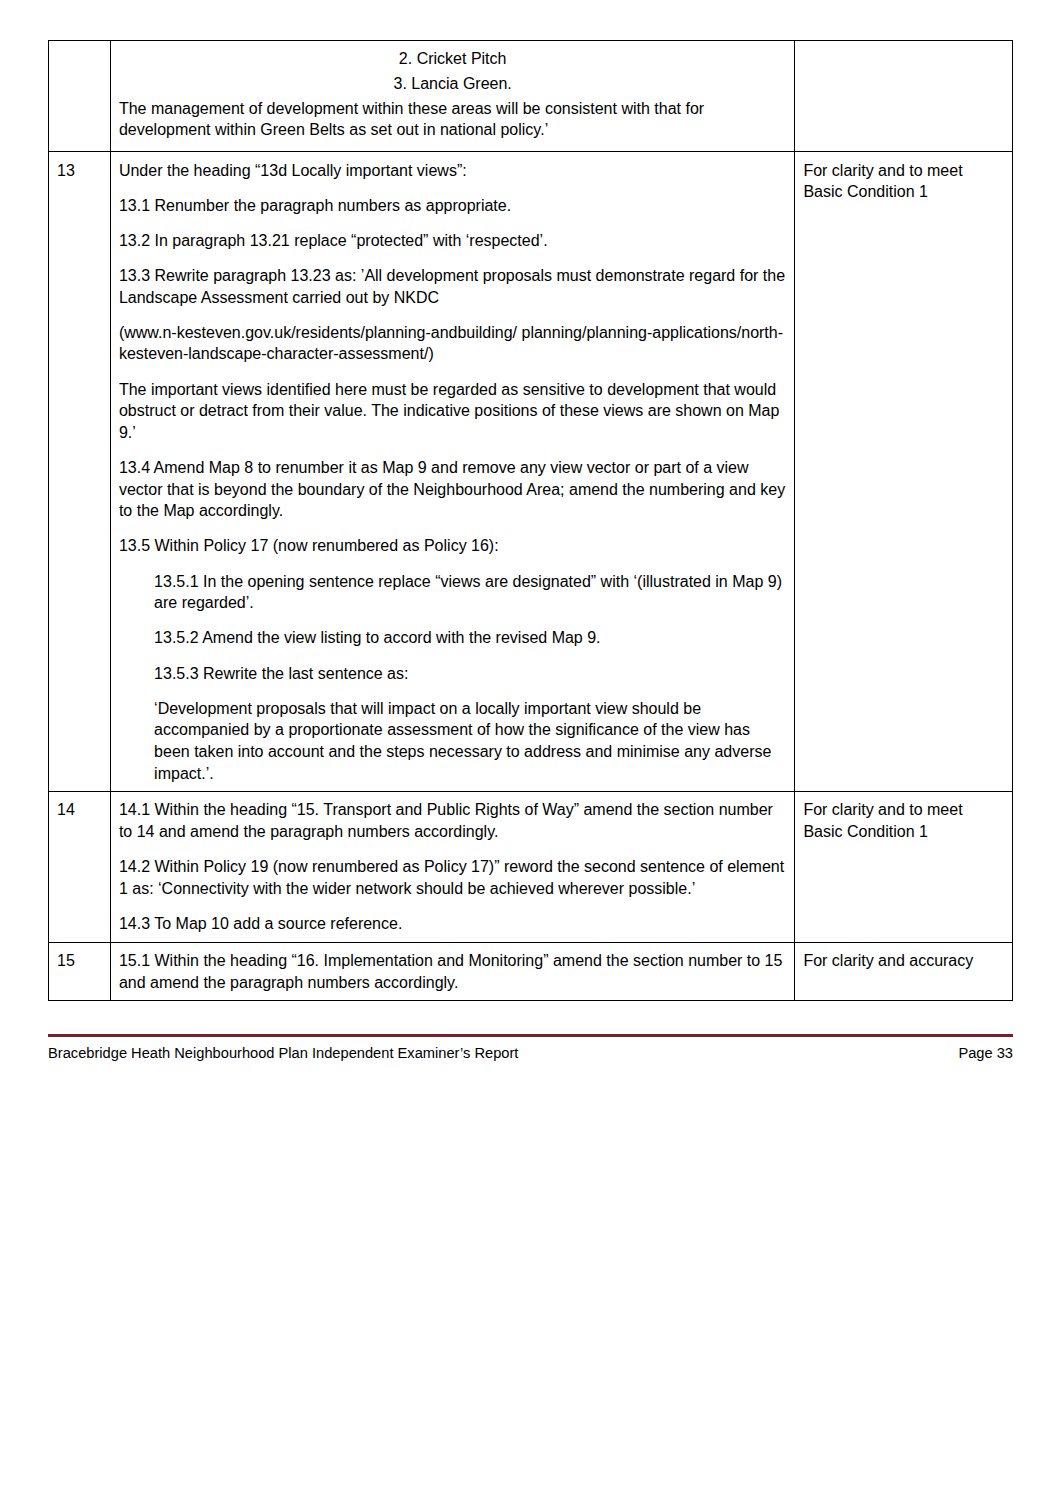| | 2. Cricket Pitch 3. Lancia Green. The management of development within these areas will be consistent with that for development within Green Belts as set out in national policy.’ | |
| 13 | Under the heading “13d Locally important views”: 13.1 Renumber the paragraph numbers as appropriate. 13.2 In paragraph 13.21 replace “protected” with ‘respected’. 13.3 Rewrite paragraph 13.23 as: ’All development proposals must demonstrate regard for the Landscape Assessment carried out by NKDC (www.n-kesteven.gov.uk/residents/planning-andbuilding/ planning/planning-applications/north-kesteven-landscape-character-assessment/) The important views identified here must be regarded as sensitive to development that would obstruct or detract from their value. The indicative positions of these views are shown on Map 9.’ 13.4 Amend Map 8 to renumber it as Map 9 and remove any view vector or part of a view vector that is beyond the boundary of the Neighbourhood Area; amend the numbering and key to the Map accordingly. 13.5 Within Policy 17 (now renumbered as Policy 16): 13.5.1 In the opening sentence replace “views are designated” with ‘(illustrated in Map 9) are regarded’. 13.5.2 Amend the view listing to accord with the revised Map 9. 13.5.3 Rewrite the last sentence as: ‘Development proposals that will impact on a locally important view should be accompanied by a proportionate assessment of how the significance of the view has been taken into account and the steps necessary to address and minimise any adverse impact.’. | For clarity and to meet Basic Condition 1 |
| 14 | 14.1 Within the heading “15. Transport and Public Rights of Way” amend the section number to 14 and amend the paragraph numbers accordingly. 14.2 Within Policy 19 (now renumbered as Policy 17)” reword the second sentence of element 1 as: ‘Connectivity with the wider network should be achieved wherever possible.’ 14.3 To Map 10 add a source reference. | For clarity and to meet Basic Condition 1 |
| 15 | 15.1 Within the heading “16. Implementation and Monitoring” amend the section number to 15 and amend the paragraph numbers accordingly. | For clarity and accuracy |
Bracebridge Heath Neighbourhood Plan Independent Examiner’s Report Page 33